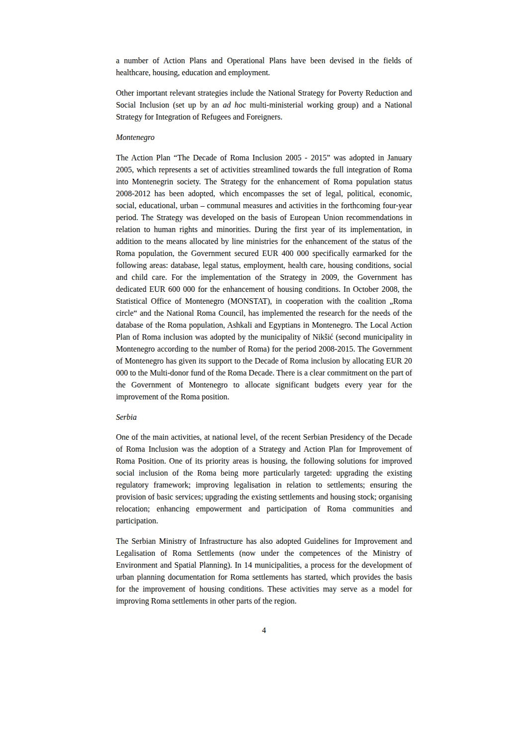a number of Action Plans and Operational Plans have been devised in the fields of healthcare, housing, education and employment.
Other important relevant strategies include the National Strategy for Poverty Reduction and Social Inclusion (set up by an ad hoc multi-ministerial working group) and a National Strategy for Integration of Refugees and Foreigners.
Montenegro
The Action Plan “The Decade of Roma Inclusion 2005 - 2015” was adopted in January 2005, which represents a set of activities streamlined towards the full integration of Roma into Montenegrin society. The Strategy for the enhancement of Roma population status 2008-2012 has been adopted, which encompasses the set of legal, political, economic, social, educational, urban – communal measures and activities in the forthcoming four-year period. The Strategy was developed on the basis of European Union recommendations in relation to human rights and minorities. During the first year of its implementation, in addition to the means allocated by line ministries for the enhancement of the status of the Roma population, the Government secured EUR 400 000 specifically earmarked for the following areas: database, legal status, employment, health care, housing conditions, social and child care. For the implementation of the Strategy in 2009, the Government has dedicated EUR 600 000 for the enhancement of housing conditions. In October 2008, the Statistical Office of Montenegro (MONSTAT), in cooperation with the coalition „Roma circle“ and the National Roma Council, has implemented the research for the needs of the database of the Roma population, Ashkali and Egyptians in Montenegro. The Local Action Plan of Roma inclusion was adopted by the municipality of Nikšić (second municipality in Montenegro according to the number of Roma) for the period 2008-2015. The Government of Montenegro has given its support to the Decade of Roma inclusion by allocating EUR 20 000 to the Multi-donor fund of the Roma Decade. There is a clear commitment on the part of the Government of Montenegro to allocate significant budgets every year for the improvement of the Roma position.
Serbia
One of the main activities, at national level, of the recent Serbian Presidency of the Decade of Roma Inclusion was the adoption of a Strategy and Action Plan for Improvement of Roma Position. One of its priority areas is housing, the following solutions for improved social inclusion of the Roma being more particularly targeted: upgrading the existing regulatory framework; improving legalisation in relation to settlements; ensuring the provision of basic services; upgrading the existing settlements and housing stock; organising relocation; enhancing empowerment and participation of Roma communities and participation.
The Serbian Ministry of Infrastructure has also adopted Guidelines for Improvement and Legalisation of Roma Settlements (now under the competences of the Ministry of Environment and Spatial Planning). In 14 municipalities, a process for the development of urban planning documentation for Roma settlements has started, which provides the basis for the improvement of housing conditions. These activities may serve as a model for improving Roma settlements in other parts of the region.
4